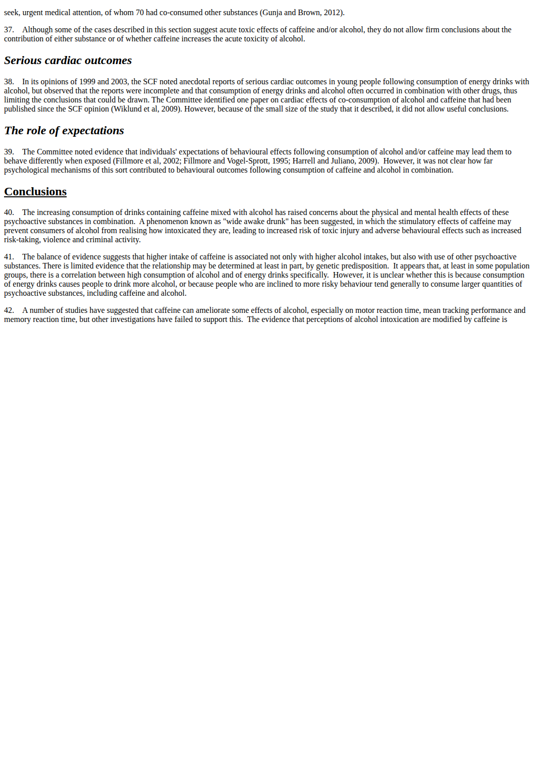seek, urgent medical attention, of whom 70 had co-consumed other substances (Gunja and Brown, 2012).
37. Although some of the cases described in this section suggest acute toxic effects of caffeine and/or alcohol, they do not allow firm conclusions about the contribution of either substance or of whether caffeine increases the acute toxicity of alcohol.
Serious cardiac outcomes
38. In its opinions of 1999 and 2003, the SCF noted anecdotal reports of serious cardiac outcomes in young people following consumption of energy drinks with alcohol, but observed that the reports were incomplete and that consumption of energy drinks and alcohol often occurred in combination with other drugs, thus limiting the conclusions that could be drawn. The Committee identified one paper on cardiac effects of co-consumption of alcohol and caffeine that had been published since the SCF opinion (Wiklund et al, 2009). However, because of the small size of the study that it described, it did not allow useful conclusions.
The role of expectations
39. The Committee noted evidence that individuals' expectations of behavioural effects following consumption of alcohol and/or caffeine may lead them to behave differently when exposed (Fillmore et al, 2002; Fillmore and Vogel-Sprott, 1995; Harrell and Juliano, 2009). However, it was not clear how far psychological mechanisms of this sort contributed to behavioural outcomes following consumption of caffeine and alcohol in combination.
Conclusions
40. The increasing consumption of drinks containing caffeine mixed with alcohol has raised concerns about the physical and mental health effects of these psychoactive substances in combination. A phenomenon known as "wide awake drunk" has been suggested, in which the stimulatory effects of caffeine may prevent consumers of alcohol from realising how intoxicated they are, leading to increased risk of toxic injury and adverse behavioural effects such as increased risk-taking, violence and criminal activity.
41. The balance of evidence suggests that higher intake of caffeine is associated not only with higher alcohol intakes, but also with use of other psychoactive substances. There is limited evidence that the relationship may be determined at least in part, by genetic predisposition. It appears that, at least in some population groups, there is a correlation between high consumption of alcohol and of energy drinks specifically. However, it is unclear whether this is because consumption of energy drinks causes people to drink more alcohol, or because people who are inclined to more risky behaviour tend generally to consume larger quantities of psychoactive substances, including caffeine and alcohol.
42. A number of studies have suggested that caffeine can ameliorate some effects of alcohol, especially on motor reaction time, mean tracking performance and memory reaction time, but other investigations have failed to support this. The evidence that perceptions of alcohol intoxication are modified by caffeine is